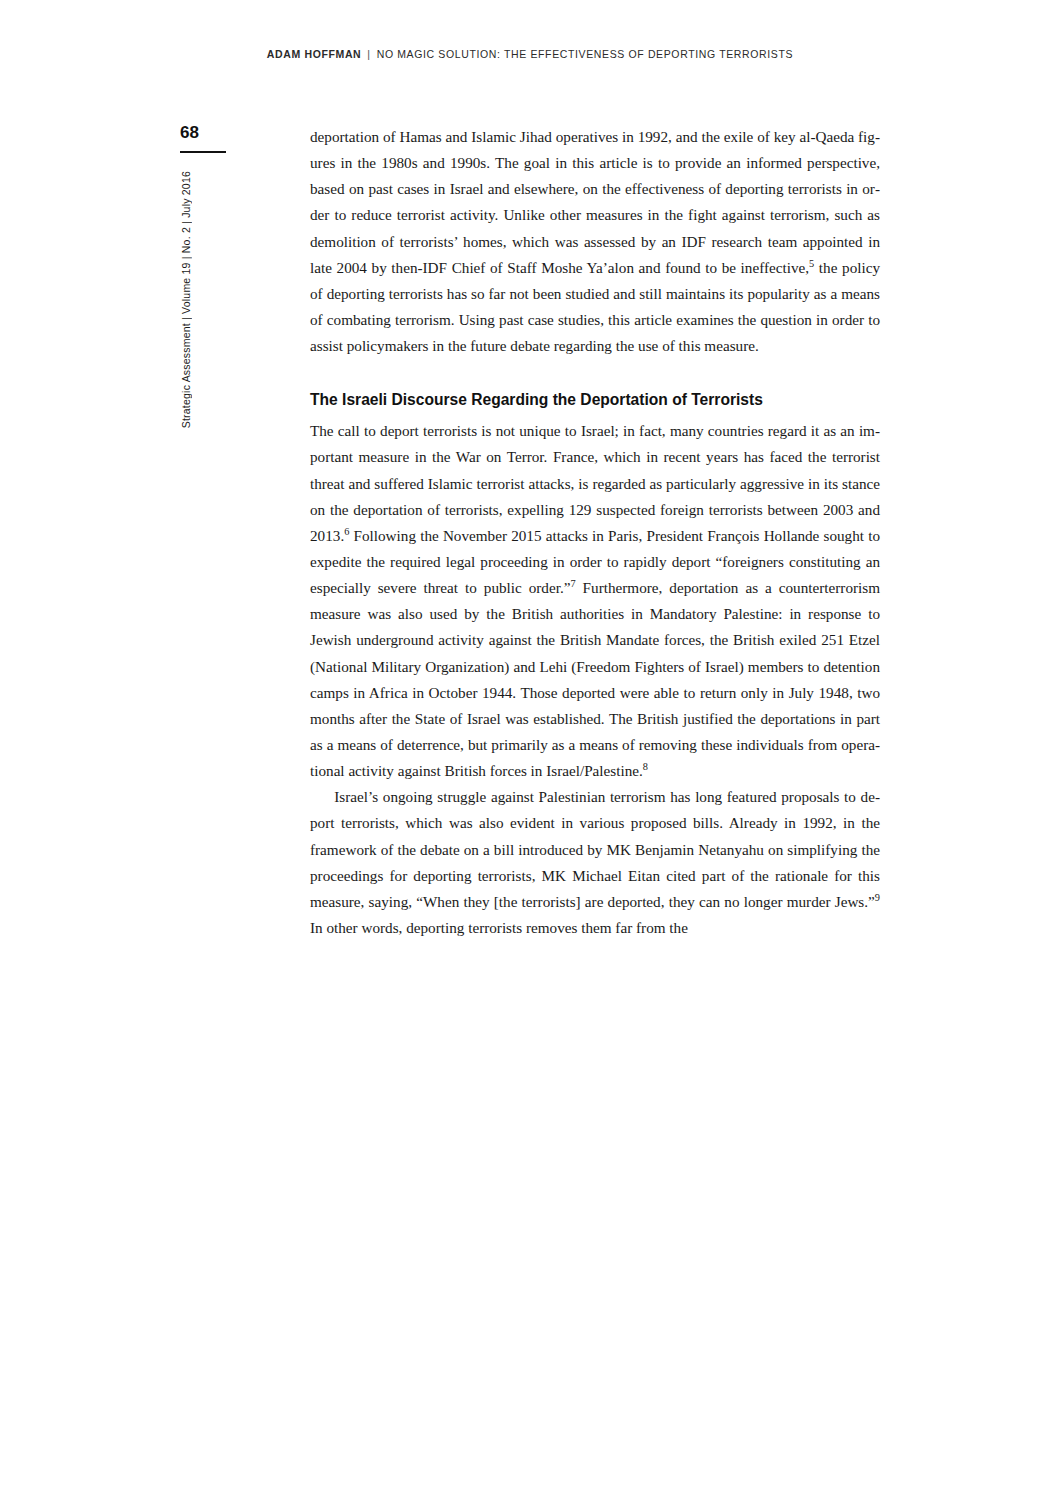Adam Hoffman|No Magic Solution: The Effectiveness of Deporting Terrorists
68
Strategic Assessment | Volume 19 | No. 2 | July 2016
deportation of Hamas and Islamic Jihad operatives in 1992, and the exile of key al-Qaeda figures in the 1980s and 1990s. The goal in this article is to provide an informed perspective, based on past cases in Israel and elsewhere, on the effectiveness of deporting terrorists in order to reduce terrorist activity. Unlike other measures in the fight against terrorism, such as demolition of terrorists’ homes, which was assessed by an IDF research team appointed in late 2004 by then-IDF Chief of Staff Moshe Ya’alon and found to be ineffective,5 the policy of deporting terrorists has so far not been studied and still maintains its popularity as a means of combating terrorism. Using past case studies, this article examines the question in order to assist policymakers in the future debate regarding the use of this measure.
The Israeli Discourse Regarding the Deportation of Terrorists
The call to deport terrorists is not unique to Israel; in fact, many countries regard it as an important measure in the War on Terror. France, which in recent years has faced the terrorist threat and suffered Islamic terrorist attacks, is regarded as particularly aggressive in its stance on the deportation of terrorists, expelling 129 suspected foreign terrorists between 2003 and 2013.6 Following the November 2015 attacks in Paris, President François Hollande sought to expedite the required legal proceeding in order to rapidly deport “foreigners constituting an especially severe threat to public order.”7 Furthermore, deportation as a counterterrorism measure was also used by the British authorities in Mandatory Palestine: in response to Jewish underground activity against the British Mandate forces, the British exiled 251 Etzel (National Military Organization) and Lehi (Freedom Fighters of Israel) members to detention camps in Africa in October 1944. Those deported were able to return only in July 1948, two months after the State of Israel was established. The British justified the deportations in part as a means of deterrence, but primarily as a means of removing these individuals from operational activity against British forces in Israel/Palestine.8
Israel’s ongoing struggle against Palestinian terrorism has long featured proposals to deport terrorists, which was also evident in various proposed bills. Already in 1992, in the framework of the debate on a bill introduced by MK Benjamin Netanyahu on simplifying the proceedings for deporting terrorists, MK Michael Eitan cited part of the rationale for this measure, saying, “When they [the terrorists] are deported, they can no longer murder Jews.”9 In other words, deporting terrorists removes them far from the